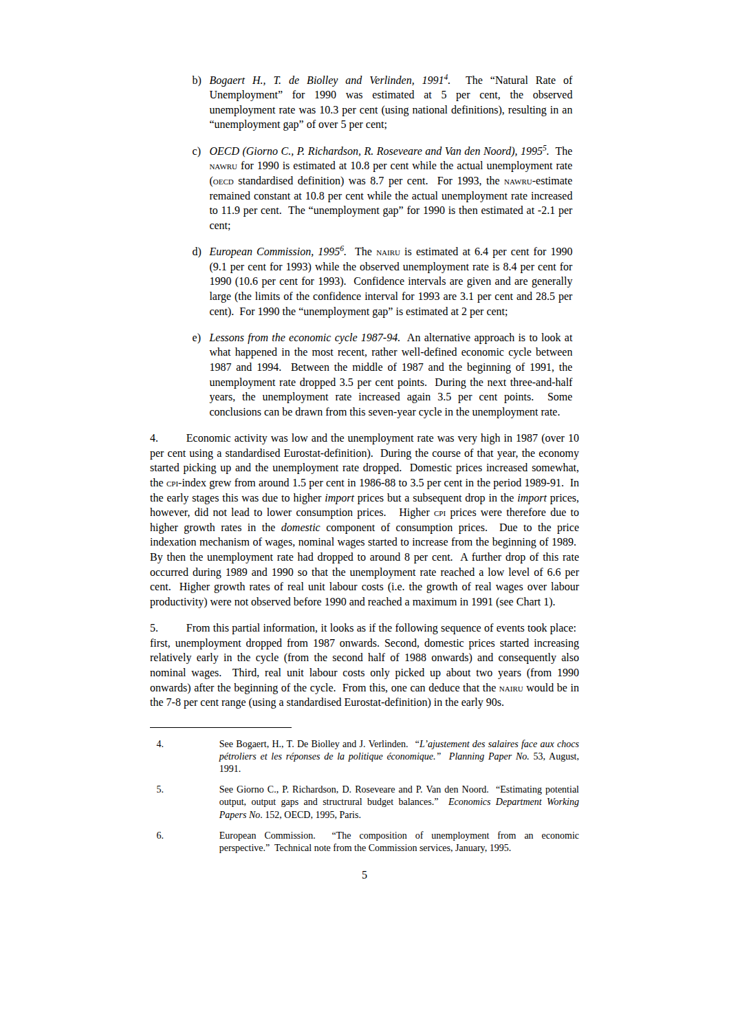b) Bogaert H., T. de Biolley and Verlinden, 19914. The “Natural Rate of Unemployment” for 1990 was estimated at 5 per cent, the observed unemployment rate was 10.3 per cent (using national definitions), resulting in an “unemployment gap” of over 5 per cent;
c) OECD (Giorno C., P. Richardson, R. Roseveare and Van den Noord), 19955. The nawru for 1990 is estimated at 10.8 per cent while the actual unemployment rate (oecd standardised definition) was 8.7 per cent. For 1993, the nawru-estimate remained constant at 10.8 per cent while the actual unemployment rate increased to 11.9 per cent. The “unemployment gap” for 1990 is then estimated at -2.1 per cent;
d) European Commission, 19956. The nairu is estimated at 6.4 per cent for 1990 (9.1 per cent for 1993) while the observed unemployment rate is 8.4 per cent for 1990 (10.6 per cent for 1993). Confidence intervals are given and are generally large (the limits of the confidence interval for 1993 are 3.1 per cent and 28.5 per cent). For 1990 the “unemployment gap” is estimated at 2 per cent;
e) Lessons from the economic cycle 1987-94. An alternative approach is to look at what happened in the most recent, rather well-defined economic cycle between 1987 and 1994. Between the middle of 1987 and the beginning of 1991, the unemployment rate dropped 3.5 per cent points. During the next three-and-half years, the unemployment rate increased again 3.5 per cent points. Some conclusions can be drawn from this seven-year cycle in the unemployment rate.
4. Economic activity was low and the unemployment rate was very high in 1987 (over 10 per cent using a standardised Eurostat-definition). During the course of that year, the economy started picking up and the unemployment rate dropped. Domestic prices increased somewhat, the cpi-index grew from around 1.5 per cent in 1986-88 to 3.5 per cent in the period 1989-91. In the early stages this was due to higher import prices but a subsequent drop in the import prices, however, did not lead to lower consumption prices. Higher cpi prices were therefore due to higher growth rates in the domestic component of consumption prices. Due to the price indexation mechanism of wages, nominal wages started to increase from the beginning of 1989. By then the unemployment rate had dropped to around 8 per cent. A further drop of this rate occurred during 1989 and 1990 so that the unemployment rate reached a low level of 6.6 per cent. Higher growth rates of real unit labour costs (i.e. the growth of real wages over labour productivity) were not observed before 1990 and reached a maximum in 1991 (see Chart 1).
5. From this partial information, it looks as if the following sequence of events took place: first, unemployment dropped from 1987 onwards. Second, domestic prices started increasing relatively early in the cycle (from the second half of 1988 onwards) and consequently also nominal wages. Third, real unit labour costs only picked up about two years (from 1990 onwards) after the beginning of the cycle. From this, one can deduce that the nairu would be in the 7-8 per cent range (using a standardised Eurostat-definition) in the early 90s.
4. See Bogaert, H., T. De Biolley and J. Verlinden. “L’ajustement des salaires face aux chocs pétroliers et les réponses de la politique économique.” Planning Paper No. 53, August, 1991.
5. See Giorno C., P. Richardson, D. Roseveare and P. Van den Noord. “Estimating potential output, output gaps and structrural budget balances.” Economics Department Working Papers No. 152, OECD, 1995, Paris.
6. European Commission. “The composition of unemployment from an economic perspective.” Technical note from the Commission services, January, 1995.
5